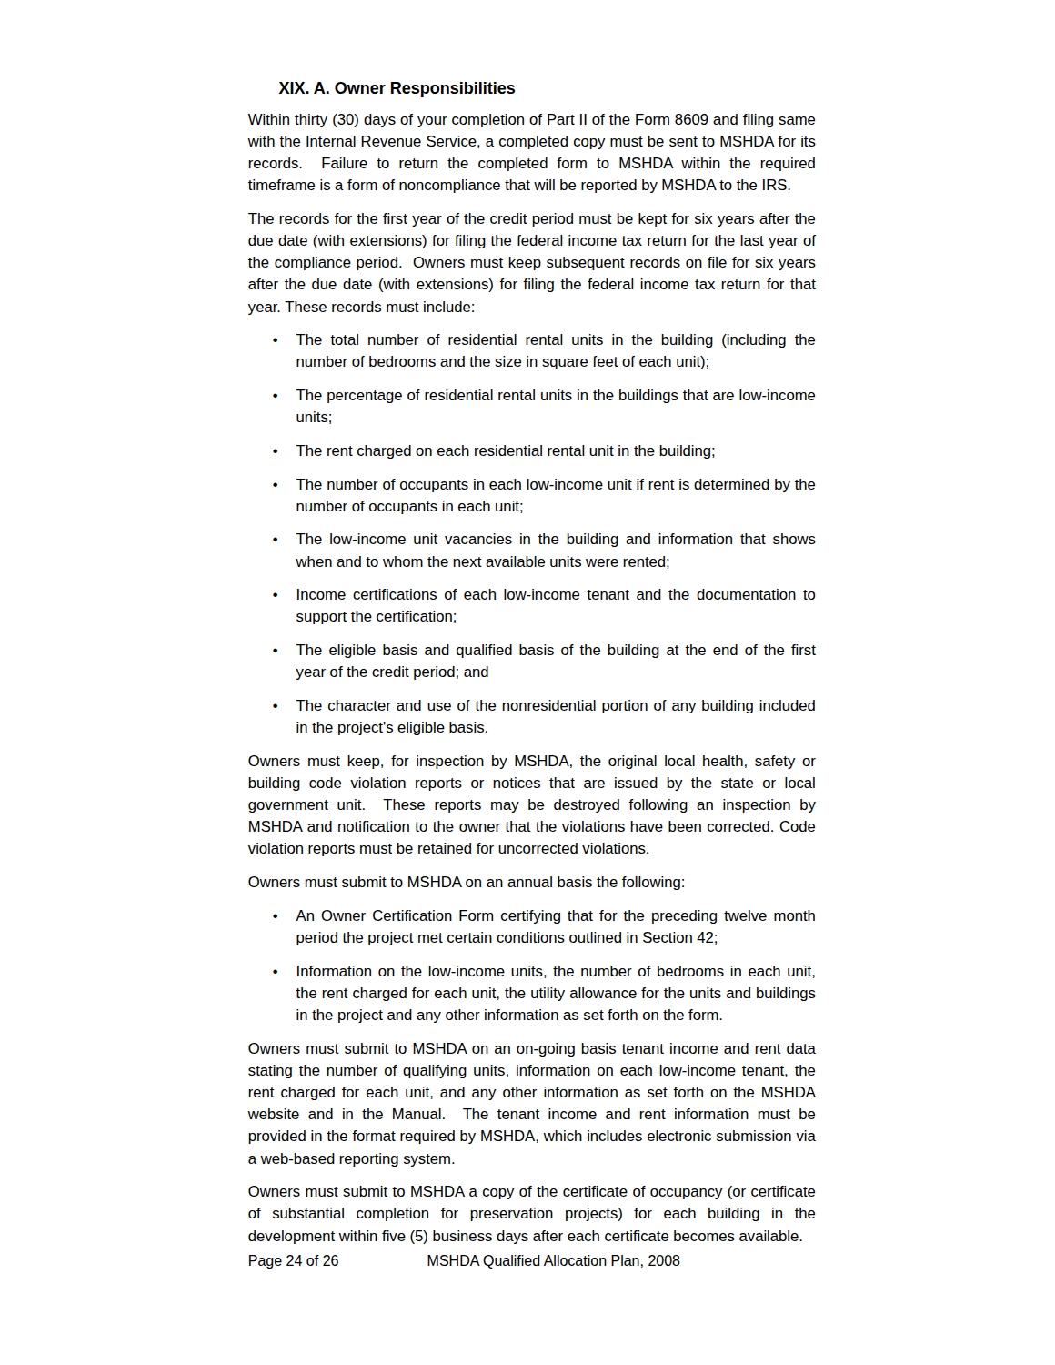XIX. A. Owner Responsibilities
Within thirty (30) days of your completion of Part II of the Form 8609 and filing same with the Internal Revenue Service, a completed copy must be sent to MSHDA for its records. Failure to return the completed form to MSHDA within the required timeframe is a form of noncompliance that will be reported by MSHDA to the IRS.
The records for the first year of the credit period must be kept for six years after the due date (with extensions) for filing the federal income tax return for the last year of the compliance period. Owners must keep subsequent records on file for six years after the due date (with extensions) for filing the federal income tax return for that year. These records must include:
The total number of residential rental units in the building (including the number of bedrooms and the size in square feet of each unit);
The percentage of residential rental units in the buildings that are low-income units;
The rent charged on each residential rental unit in the building;
The number of occupants in each low-income unit if rent is determined by the number of occupants in each unit;
The low-income unit vacancies in the building and information that shows when and to whom the next available units were rented;
Income certifications of each low-income tenant and the documentation to support the certification;
The eligible basis and qualified basis of the building at the end of the first year of the credit period; and
The character and use of the nonresidential portion of any building included in the project's eligible basis.
Owners must keep, for inspection by MSHDA, the original local health, safety or building code violation reports or notices that are issued by the state or local government unit. These reports may be destroyed following an inspection by MSHDA and notification to the owner that the violations have been corrected. Code violation reports must be retained for uncorrected violations.
Owners must submit to MSHDA on an annual basis the following:
An Owner Certification Form certifying that for the preceding twelve month period the project met certain conditions outlined in Section 42;
Information on the low-income units, the number of bedrooms in each unit, the rent charged for each unit, the utility allowance for the units and buildings in the project and any other information as set forth on the form.
Owners must submit to MSHDA on an on-going basis tenant income and rent data stating the number of qualifying units, information on each low-income tenant, the rent charged for each unit, and any other information as set forth on the MSHDA website and in the Manual. The tenant income and rent information must be provided in the format required by MSHDA, which includes electronic submission via a web-based reporting system.
Owners must submit to MSHDA a copy of the certificate of occupancy (or certificate of substantial completion for preservation projects) for each building in the development within five (5) business days after each certificate becomes available.
Page 24 of 26 MSHDA Qualified Allocation Plan, 2008